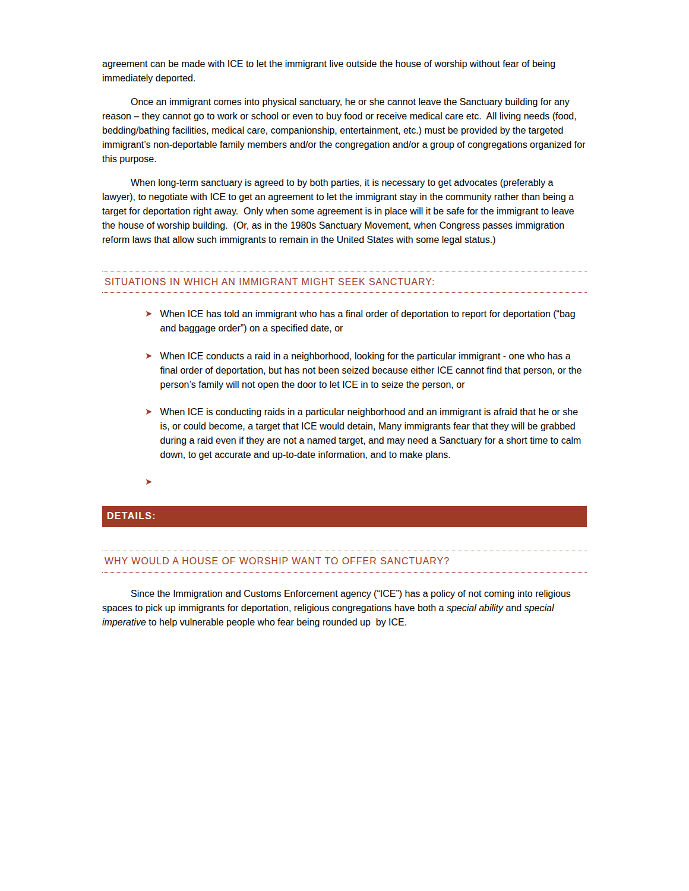agreement can be made with ICE to let the immigrant live outside the house of worship without fear of being immediately deported.
Once an immigrant comes into physical sanctuary, he or she cannot leave the Sanctuary building for any reason – they cannot go to work or school or even to buy food or receive medical care etc. All living needs (food, bedding/bathing facilities, medical care, companionship, entertainment, etc.) must be provided by the targeted immigrant’s non-deportable family members and/or the congregation and/or a group of congregations organized for this purpose.
When long-term sanctuary is agreed to by both parties, it is necessary to get advocates (preferably a lawyer), to negotiate with ICE to get an agreement to let the immigrant stay in the community rather than being a target for deportation right away. Only when some agreement is in place will it be safe for the immigrant to leave the house of worship building. (Or, as in the 1980s Sanctuary Movement, when Congress passes immigration reform laws that allow such immigrants to remain in the United States with some legal status.)
Situations in which an immigrant might seek sanctuary:
When ICE has told an immigrant who has a final order of deportation to report for deportation (“bag and baggage order”) on a specified date, or
When ICE conducts a raid in a neighborhood, looking for the particular immigrant - one who has a final order of deportation, but has not been seized because either ICE cannot find that person, or the person’s family will not open the door to let ICE in to seize the person, or
When ICE is conducting raids in a particular neighborhood and an immigrant is afraid that he or she is, or could become, a target that ICE would detain, Many immigrants fear that they will be grabbed during a raid even if they are not a named target, and may need a Sanctuary for a short time to calm down, to get accurate and up-to-date information, and to make plans.
Details:
Why would a house of worship want to offer sanctuary?
Since the Immigration and Customs Enforcement agency (“ICE”) has a policy of not coming into religious spaces to pick up immigrants for deportation, religious congregations have both a special ability and special imperative to help vulnerable people who fear being rounded up by ICE.